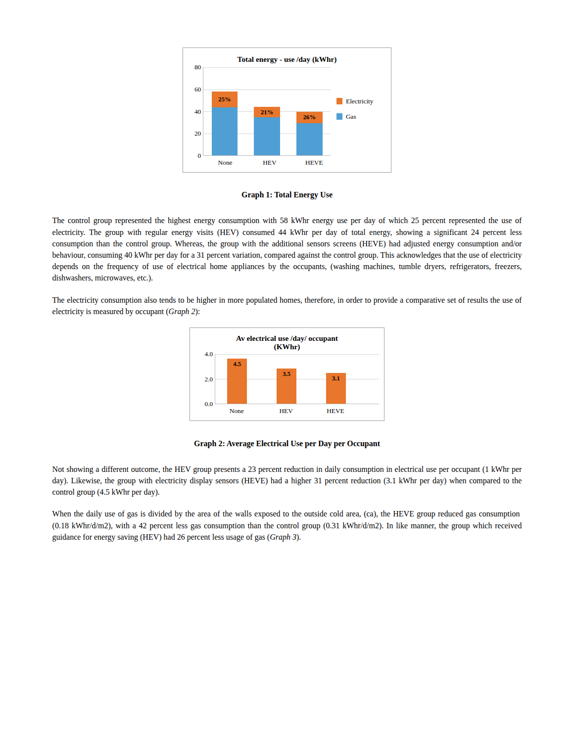Total energy - use /day (kWhr)
80 60 40 20 0
25%
21%
26%
Electricity
Gas
None HEV HEVE
Graph 1: Total Energy Use
The control group represented the highest energy consumption with 58 kWhr energy use per day of which 25 percent represented the use of electricity. The group with regular energy visits (HEV) consumed 44 kWhr per day of total energy, showing a significant 24 percent less consumption than the control group. Whereas, the group with the additional sensors screens (HEVE) had adjusted energy consumption and/or behaviour, consuming 40 kWhr per day for a 31 percent variation, compared against the control group. This acknowledges that the use of electricity depends on the frequency of use of electrical home appliances by the occupants, (washing machines, tumble dryers, refrigerators, freezers, dishwashers, microwaves, etc.).
The electricity consumption also tends to be higher in more populated homes, therefore, in order to provide a comparative set of results the use of electricity is measured by occupant (Graph 2):
Av electrical use /day/ occupant
(KWhr)
4.0 2.0 0.0
4.5
3.5
3.1
None HEV HEVE
Graph 2: Average Electrical Use per Day per Occupant
Not showing a different outcome, the HEV group presents a 23 percent reduction in daily consumption in electrical use per occupant (1 kWhr per day). Likewise, the group with electricity display sensors (HEVE) had a higher 31 percent reduction (3.1 kWhr per day) when compared to the control group (4.5 kWhr per day).
When the daily use of gas is divided by the area of the walls exposed to the outside cold area, (ca), the HEVE group reduced gas consumption (0.18 kWhr/d/m2), with a 42 percent less gas consumption than the control group (0.31 kWhr/d/m2). In like manner, the group which received guidance for energy saving (HEV) had 26 percent less usage of gas (Graph 3).